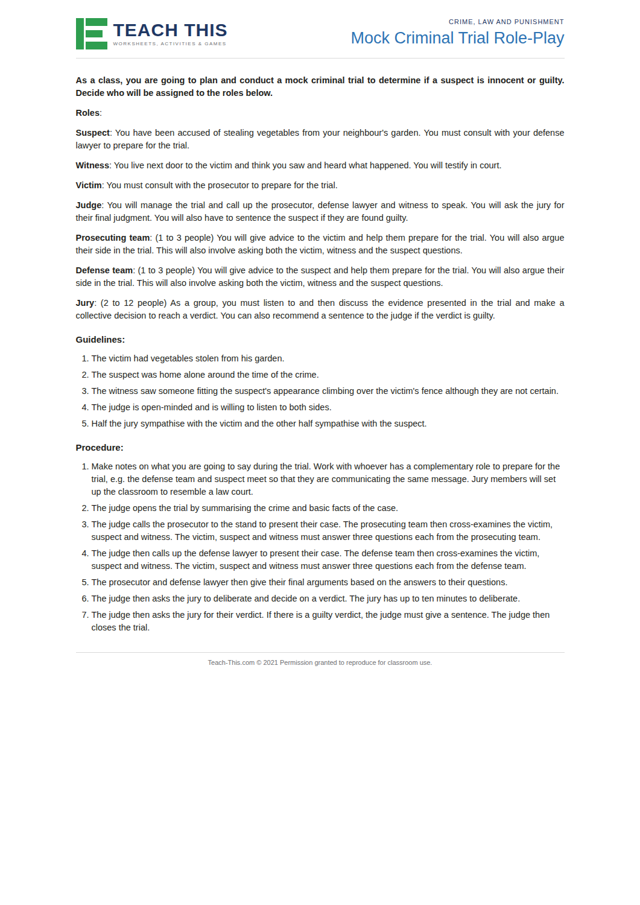TEACH THIS
WORKSHEETS, ACTIVITIES & GAMES
Crime, Law and Punishment
Mock Criminal Trial Role-Play
As a class, you are going to plan and conduct a mock criminal trial to determine if a suspect is innocent or guilty. Decide who will be assigned to the roles below.
Roles:
Suspect: You have been accused of stealing vegetables from your neighbour's garden. You must consult with your defense lawyer to prepare for the trial.
Witness: You live next door to the victim and think you saw and heard what happened. You will testify in court.
Victim: You must consult with the prosecutor to prepare for the trial.
Judge: You will manage the trial and call up the prosecutor, defense lawyer and witness to speak. You will ask the jury for their final judgment. You will also have to sentence the suspect if they are found guilty.
Prosecuting team: (1 to 3 people) You will give advice to the victim and help them prepare for the trial. You will also argue their side in the trial. This will also involve asking both the victim, witness and the suspect questions.
Defense team: (1 to 3 people) You will give advice to the suspect and help them prepare for the trial. You will also argue their side in the trial. This will also involve asking both the victim, witness and the suspect questions.
Jury: (2 to 12 people) As a group, you must listen to and then discuss the evidence presented in the trial and make a collective decision to reach a verdict. You can also recommend a sentence to the judge if the verdict is guilty.
Guidelines:
The victim had vegetables stolen from his garden.
The suspect was home alone around the time of the crime.
The witness saw someone fitting the suspect's appearance climbing over the victim's fence although they are not certain.
The judge is open-minded and is willing to listen to both sides.
Half the jury sympathise with the victim and the other half sympathise with the suspect.
Procedure:
Make notes on what you are going to say during the trial. Work with whoever has a complementary role to prepare for the trial, e.g. the defense team and suspect meet so that they are communicating the same message. Jury members will set up the classroom to resemble a law court.
The judge opens the trial by summarising the crime and basic facts of the case.
The judge calls the prosecutor to the stand to present their case. The prosecuting team then cross-examines the victim, suspect and witness. The victim, suspect and witness must answer three questions each from the prosecuting team.
The judge then calls up the defense lawyer to present their case. The defense team then cross-examines the victim, suspect and witness. The victim, suspect and witness must answer three questions each from the defense team.
The prosecutor and defense lawyer then give their final arguments based on the answers to their questions.
The judge then asks the jury to deliberate and decide on a verdict. The jury has up to ten minutes to deliberate.
The judge then asks the jury for their verdict. If there is a guilty verdict, the judge must give a sentence. The judge then closes the trial.
Teach-This.com © 2021 Permission granted to reproduce for classroom use.